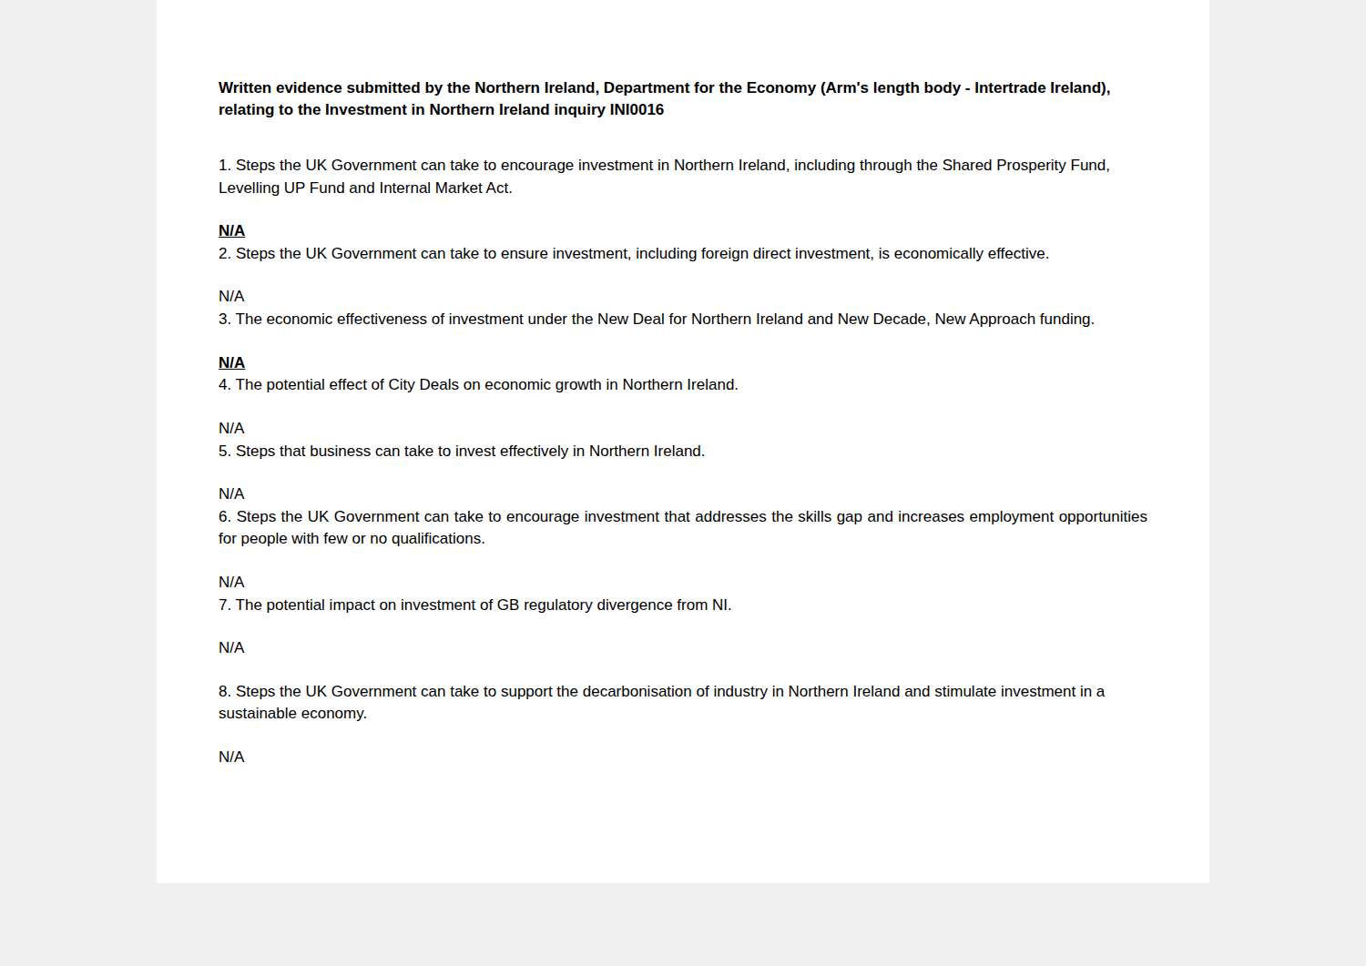Written evidence submitted by the Northern Ireland, Department for the Economy (Arm's length body - Intertrade Ireland), relating to the Investment in Northern Ireland inquiry INI0016
1. Steps the UK Government can take to encourage investment in Northern Ireland, including through the Shared Prosperity Fund, Levelling UP Fund and Internal Market Act.
N/A
2. Steps the UK Government can take to ensure investment, including foreign direct investment, is economically effective.
N/A
3. The economic effectiveness of investment under the New Deal for Northern Ireland and New Decade, New Approach funding.
N/A
4. The potential effect of City Deals on economic growth in Northern Ireland.
N/A
5. Steps that business can take to invest effectively in Northern Ireland.
N/A
6. Steps the UK Government can take to encourage investment that addresses the skills gap and increases employment opportunities for people with few or no qualifications.
N/A
7. The potential impact on investment of GB regulatory divergence from NI.
N/A
8. Steps the UK Government can take to support the decarbonisation of industry in Northern Ireland and stimulate investment in a sustainable economy.
N/A